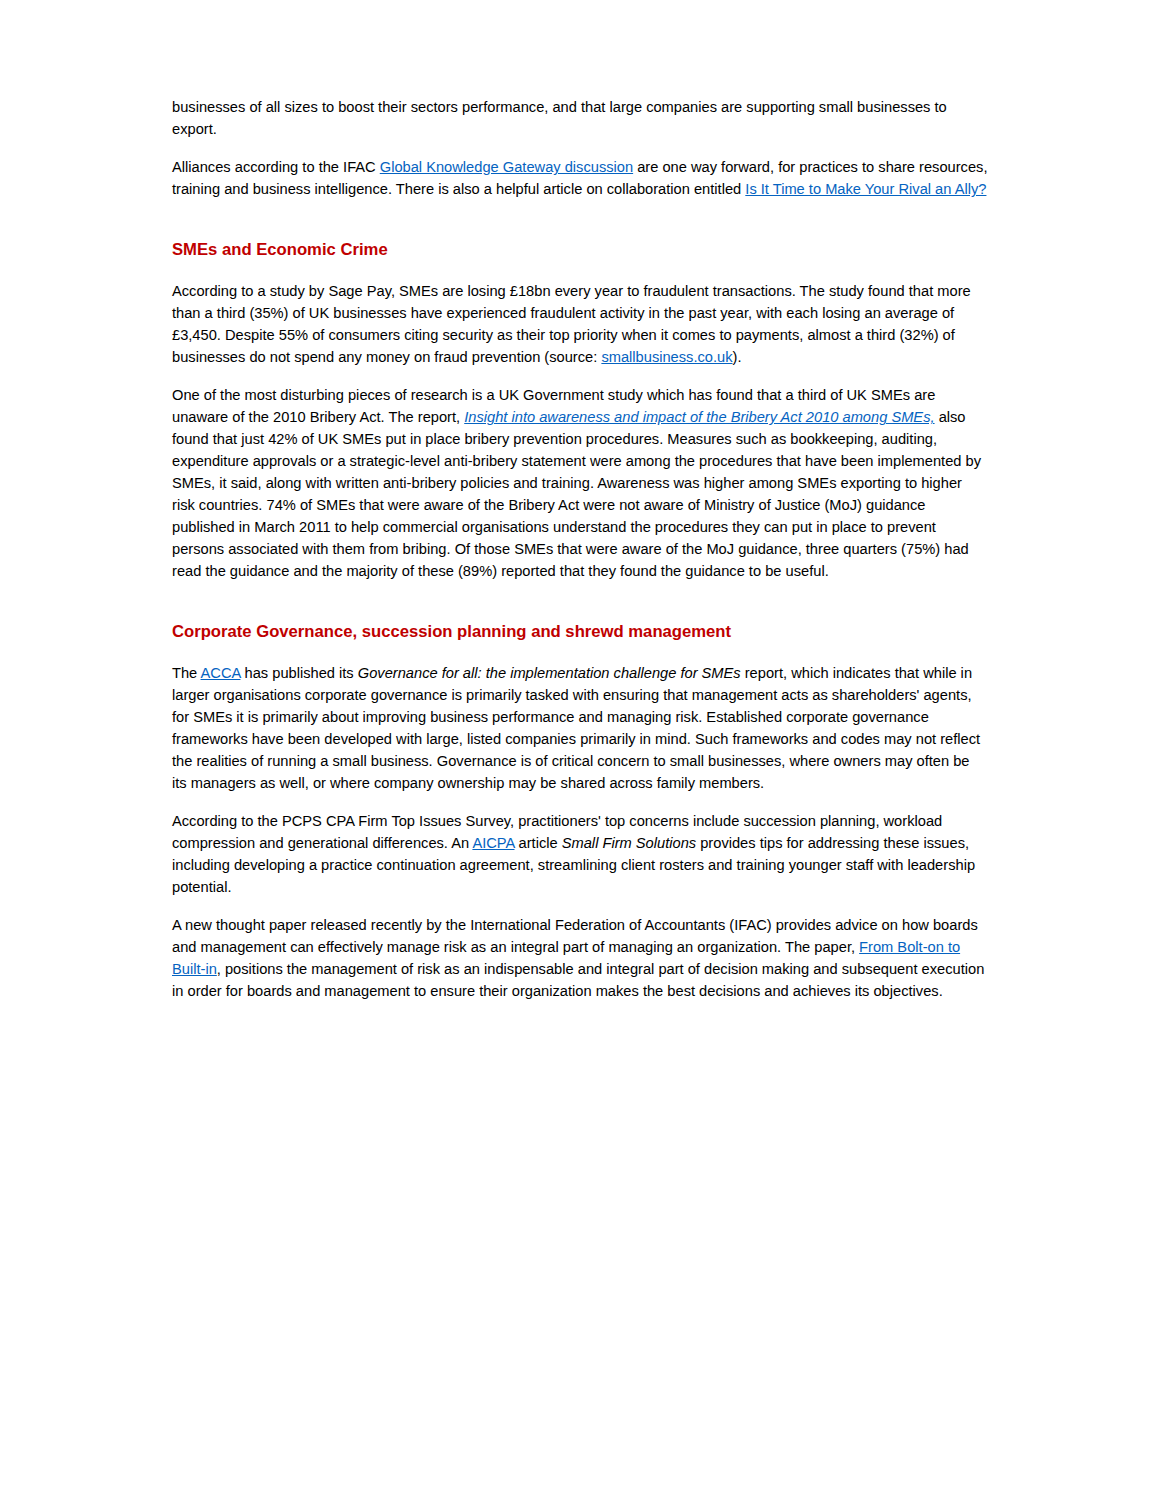businesses of all sizes to boost their sectors performance, and that large companies are supporting small businesses to export.
Alliances according to the IFAC Global Knowledge Gateway discussion are one way forward, for practices to share resources, training and business intelligence. There is also a helpful article on collaboration entitled Is It Time to Make Your Rival an Ally?
SMEs and Economic Crime
According to a study by Sage Pay, SMEs are losing £18bn every year to fraudulent transactions. The study found that more than a third (35%) of UK businesses have experienced fraudulent activity in the past year, with each losing an average of £3,450. Despite 55% of consumers citing security as their top priority when it comes to payments, almost a third (32%) of businesses do not spend any money on fraud prevention (source: smallbusiness.co.uk).
One of the most disturbing pieces of research is a UK Government study which has found that a third of UK SMEs are unaware of the 2010 Bribery Act. The report, Insight into awareness and impact of the Bribery Act 2010 among SMEs, also found that just 42% of UK SMEs put in place bribery prevention procedures. Measures such as bookkeeping, auditing, expenditure approvals or a strategic-level anti-bribery statement were among the procedures that have been implemented by SMEs, it said, along with written anti-bribery policies and training. Awareness was higher among SMEs exporting to higher risk countries. 74% of SMEs that were aware of the Bribery Act were not aware of Ministry of Justice (MoJ) guidance published in March 2011 to help commercial organisations understand the procedures they can put in place to prevent persons associated with them from bribing. Of those SMEs that were aware of the MoJ guidance, three quarters (75%) had read the guidance and the majority of these (89%) reported that they found the guidance to be useful.
Corporate Governance, succession planning and shrewd management
The ACCA has published its Governance for all: the implementation challenge for SMEs report, which indicates that while in larger organisations corporate governance is primarily tasked with ensuring that management acts as shareholders' agents, for SMEs it is primarily about improving business performance and managing risk. Established corporate governance frameworks have been developed with large, listed companies primarily in mind. Such frameworks and codes may not reflect the realities of running a small business. Governance is of critical concern to small businesses, where owners may often be its managers as well, or where company ownership may be shared across family members.
According to the PCPS CPA Firm Top Issues Survey, practitioners' top concerns include succession planning, workload compression and generational differences. An AICPA article Small Firm Solutions provides tips for addressing these issues, including developing a practice continuation agreement, streamlining client rosters and training younger staff with leadership potential.
A new thought paper released recently by the International Federation of Accountants (IFAC) provides advice on how boards and management can effectively manage risk as an integral part of managing an organization. The paper, From Bolt-on to Built-in, positions the management of risk as an indispensable and integral part of decision making and subsequent execution in order for boards and management to ensure their organization makes the best decisions and achieves its objectives.